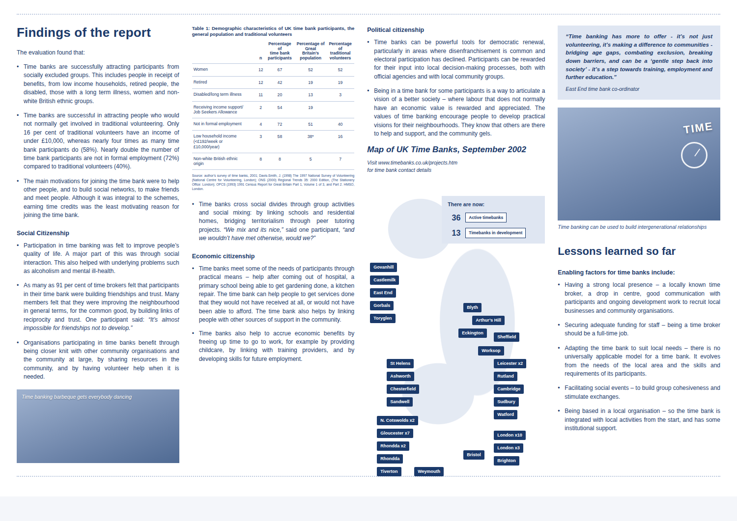Findings of the report
The evaluation found that:
Time banks are successfully attracting participants from socially excluded groups. This includes people in receipt of benefits, from low income households, retired people, the disabled, those with a long term illness, women and non-white British ethnic groups.
Time banks are successful in attracting people who would not normally get involved in traditional volunteering. Only 16 per cent of traditional volunteers have an income of under £10,000, whereas nearly four times as many time bank participants do (58%). Nearly double the number of time bank participants are not in formal employment (72%) compared to traditional volunteers (40%).
The main motivations for joining the time bank were to help other people, and to build social networks, to make friends and meet people. Although it was integral to the schemes, earning time credits was the least motivating reason for joining the time bank.
Social Citizenship
Participation in time banking was felt to improve people’s quality of life. A major part of this was through social interaction. This also helped with underlying problems such as alcoholism and mental ill-health.
As many as 91 per cent of time brokers felt that participants in their time bank were building friendships and trust. Many members felt that they were improving the neighbourhood in general terms, for the common good, by building links of reciprocity and trust. One participant said: “It’s almost impossible for friendships not to develop.”
Organisations participating in time banks benefit through being closer knit with other community organisations and the community at large, by sharing resources in the community, and by having volunteer help when it is needed.
Time banking barbeque gets everybody dancing
Table 1: Demographic characteristics of UK time bank participants, the general population and traditional volunteers
| | n | Percentage of time bank participants | Percentage of Great Britain’s population | Percentage of traditional volunteers |
| --- | --- | --- | --- | --- |
| Women | 12 | 67 | 52 | 52 |
| Retired | 12 | 42 | 19 | 19 |
| Disabled/long term illness | 11 | 20 | 13 | 3 |
| Receiving income support/ Job Seekers Allowance | 2 | 54 | 19 | |
| Not in formal employment | 4 | 72 | 51 | 40 |
| Low household income (<£192/week or £10,000/year) | 3 | 58 | 38* | 16 |
| Non-white British ethnic origin | 8 | 8 | 5 | 7 |
Source: author’s survey of time banks, 2001; Davis-Smith, J. (1998) The 1997 National Survey of Volunteering (National Centre for Volunteering, London); ONS (2000) Regional Trends 35: 2000 Edition, (The Stationery Office: London); OPCS (1993) 1991 Census Report for Great Britain Part 1, Volume 1 of 3, and Part 2. HMSO, London.
Time banks cross social divides through group activities and social mixing: by linking schools and residential homes, bridging territorialism through peer tutoring projects. “We mix and its nice,” said one participant, “and we wouldn’t have met otherwise, would we?”
Economic citizenship
Time banks meet some of the needs of participants through practical means – help after coming out of hospital, a primary school being able to get gardening done, a kitchen repair. The time bank can help people to get services done that they would not have received at all, or would not have been able to afford. The time bank also helps by linking people with other sources of support in the community.
Time banks also help to accrue economic benefits by freeing up time to go to work, for example by providing childcare, by linking with training providers, and by developing skills for future employment.
Political citizenship
Time banks can be powerful tools for democratic renewal, particularly in areas where disenfranchisement is common and electoral participation has declined. Participants can be rewarded for their input into local decision-making processes, both with official agencies and with local community groups.
Being in a time bank for some participants is a way to articulate a vision of a better society – where labour that does not normally have an economic value is rewarded and appreciated. The values of time banking encourage people to develop practical visions for their neighbourhoods. They know that others are there to help and support, and the community gels.
Map of UK Time Banks, September 2002
Visit www.timebanks.co.uk/projects.htm
for time bank contact details
There are now:
36 Active timebanks
13 Timebanks in development
Govanhill Castlemilk East End Gorbals Toryglen Blyth Arthur’s Hill Eckington Sheffield Worksop Leicester x2 Rutland Cambridge Sudbury Watford London x10 London x3 Brighton St Helens Ashworth Chesterfield Sandwell N. Cotswolds x2 Gloucester x7 Rhondda x2 Rhondda Tiverton Weymouth Bristol
“Time banking has more to offer - it’s not just volunteering, it’s making a difference to communities - bridging age gaps, combating exclusion, breaking down barriers, and can be a ‘gentle step back into society’ - it’s a step towards training, employment and further education.” East End time bank co-ordinator
TIME
Time banking can be used to build intergenerational relationships
Lessons learned so far
Enabling factors for time banks include:
Having a strong local presence – a locally known time broker, a drop in centre, good communication with participants and ongoing development work to recruit local businesses and community organisations.
Securing adequate funding for staff – being a time broker should be a full-time job.
Adapting the time bank to suit local needs – there is no universally applicable model for a time bank. It evolves from the needs of the local area and the skills and requirements of its participants.
Facilitating social events – to build group cohesiveness and stimulate exchanges.
Being based in a local organisation – so the time bank is integrated with local activities from the start, and has some institutional support.